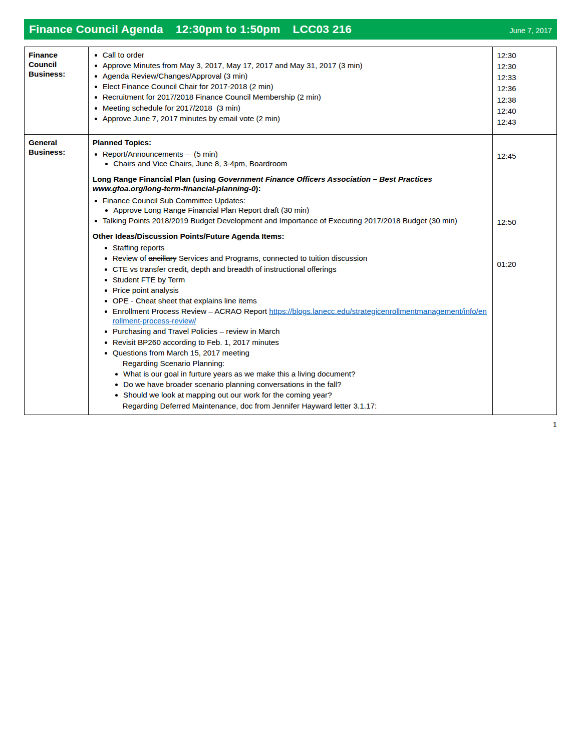Finance Council Agenda 12:30pm to 1:50pm LCC03 216
June 7, 2017
| Finance Council Business: | Call to order Approve Minutes from May 3, 2017, May 17, 2017 and May 31, 2017 (3 min) Agenda Review/Changes/Approval (3 min) Elect Finance Council Chair for 2017-2018 (2 min) Recruitment for 2017/2018 Finance Council Membership (2 min) Meeting schedule for 2017/2018 (3 min) Approve June 7, 2017 minutes by email vote (2 min) | 12:30 12:30 12:33 12:36 12:38 12:40 12:43 |
| General Business: | Planned Topics: Report/Announcements – (5 min) Chairs and Vice Chairs, June 8, 3-4pm, Boardroom Long Range Financial Plan (using Government Finance Officers Association – Best Practices www.gfoa.org/long-term-financial-planning-0 ): Finance Council Sub Committee Updates: Approve Long Range Financial Plan Report draft (30 min) Talking Points 2018/2019 Budget Development and Importance of Executing 2017/2018 Budget (30 min) Other Ideas/Discussion Points/Future Agenda Items: Staffing reports Review of ancillary Services and Programs, connected to tuition discussion CTE vs transfer credit, depth and breadth of instructional offerings Student FTE by Term Price point analysis OPE - Cheat sheet that explains line items Enrollment Process Review – ACRAO Report https://blogs.lanecc.edu/strategicenrollmentmanagement/info/enrollment-process-review/ Purchasing and Travel Policies – review in March Revisit BP260 according to Feb. 1, 2017 minutes Questions from March 15, 2017 meeting Regarding Scenario Planning: What is our goal in furture years as we make this a living document? Do we have broader scenario planning conversations in the fall? Should we look at mapping out our work for the coming year? Regarding Deferred Maintenance, doc from Jennifer Hayward letter 3.1.17: | 12:45 12:50 01:20 |
1